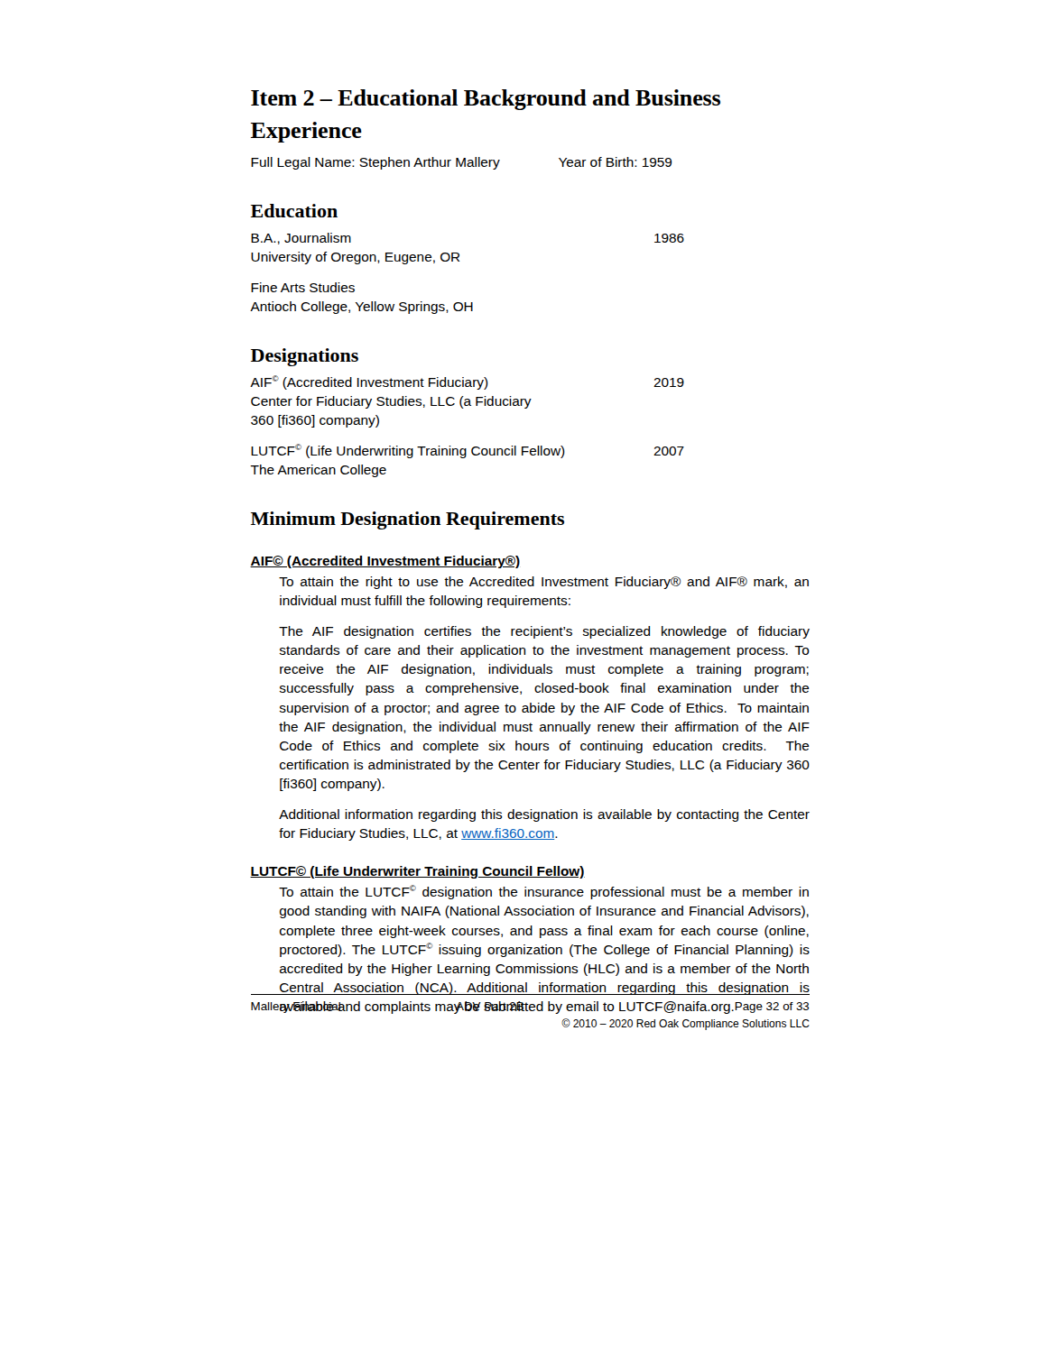Item 2 – Educational Background and Business Experience
Full Legal Name: Stephen Arthur Mallery
Year of Birth: 1959
Education
B.A., Journalism
University of Oregon, Eugene, OR
1986
Fine Arts Studies
Antioch College, Yellow Springs, OH
Designations
AIF© (Accredited Investment Fiduciary)
Center for Fiduciary Studies, LLC (a Fiduciary
360 [fi360] company)
2019
LUTCF© (Life Underwriting Training Council Fellow)
The American College
2007
Minimum Designation Requirements
AIF© (Accredited Investment Fiduciary®)
To attain the right to use the Accredited Investment Fiduciary® and AIF® mark, an individual must fulfill the following requirements:
The AIF designation certifies the recipient’s specialized knowledge of fiduciary standards of care and their application to the investment management process. To receive the AIF designation, individuals must complete a training program; successfully pass a comprehensive, closed-book final examination under the supervision of a proctor; and agree to abide by the AIF Code of Ethics. To maintain the AIF designation, the individual must annually renew their affirmation of the AIF Code of Ethics and complete six hours of continuing education credits. The certification is administrated by the Center for Fiduciary Studies, LLC (a Fiduciary 360 [fi360] company).
Additional information regarding this designation is available by contacting the Center for Fiduciary Studies, LLC, at www.fi360.com.
LUTCF© (Life Underwriter Training Council Fellow)
To attain the LUTCF© designation the insurance professional must be a member in good standing with NAIFA (National Association of Insurance and Financial Advisors), complete three eight-week courses, and pass a final exam for each course (online, proctored). The LUTCF© issuing organization (The College of Financial Planning) is accredited by the Higher Learning Commissions (HLC) and is a member of the North Central Association (NCA). Additional information regarding this designation is available and complaints may be submitted by email to LUTCF@naifa.org.
Mallery Financial ADV Part 2B Page 32 of 33
© 2010 – 2020 Red Oak Compliance Solutions LLC